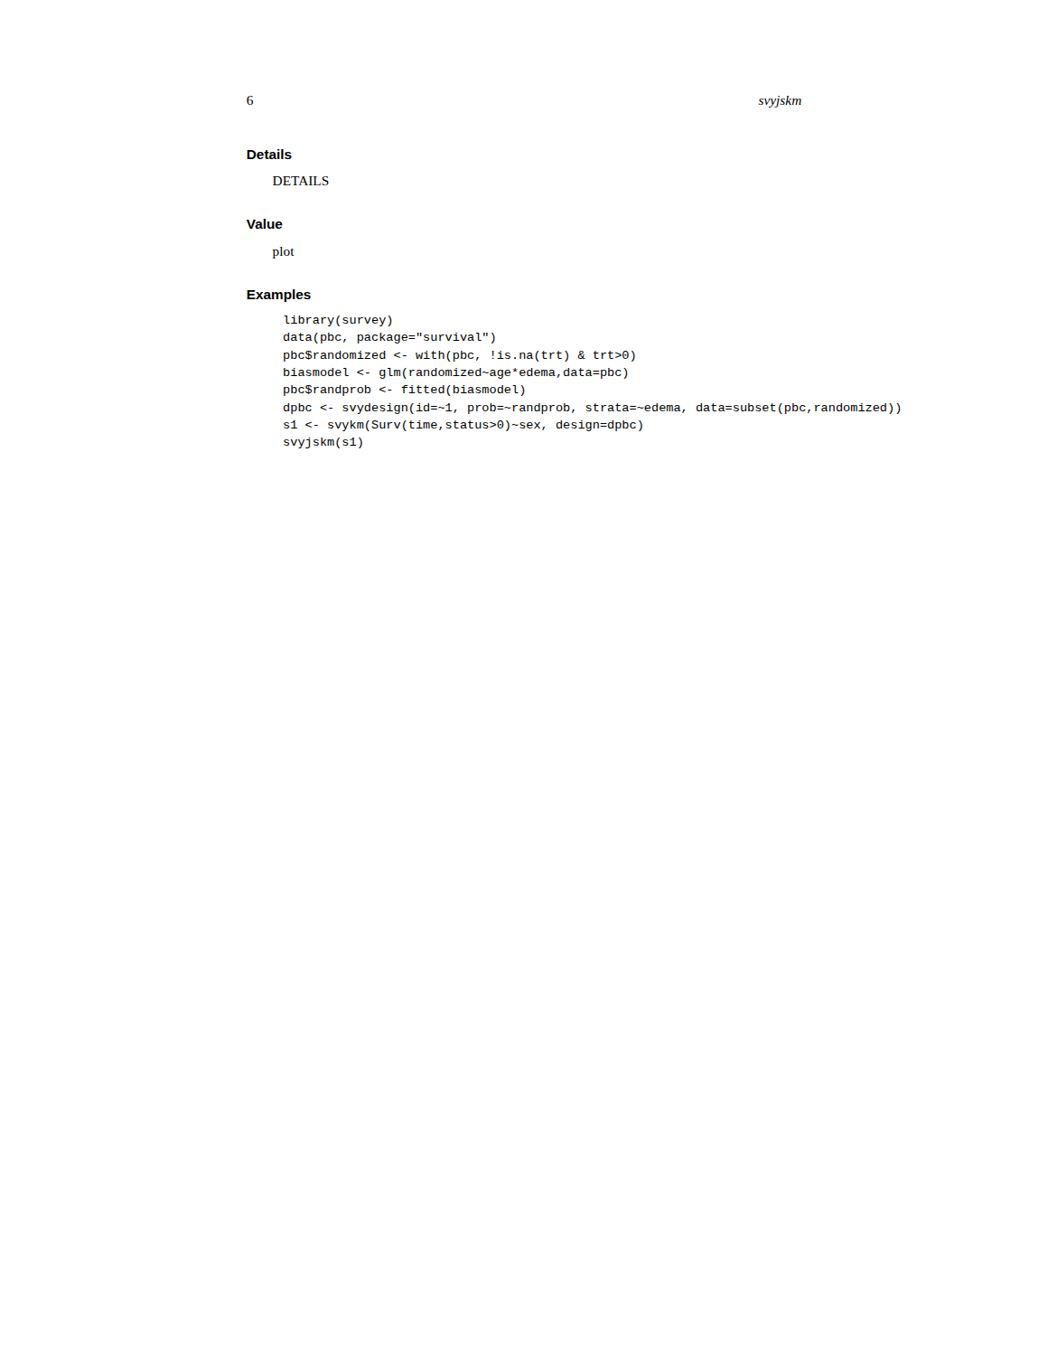6 svyjskm
Details
DETAILS
Value
plot
Examples
library(survey) data(pbc, package="survival") pbc$randomized <- with(pbc, !is.na(trt) & trt>0) biasmodel <- glm(randomized~age*edema,data=pbc) pbc$randprob <- fitted(biasmodel) dpbc <- svydesign(id=~1, prob=~randprob, strata=~edema, data=subset(pbc,randomized)) s1 <- svykm(Surv(time,status>0)~sex, design=dpbc) svyjskm(s1)